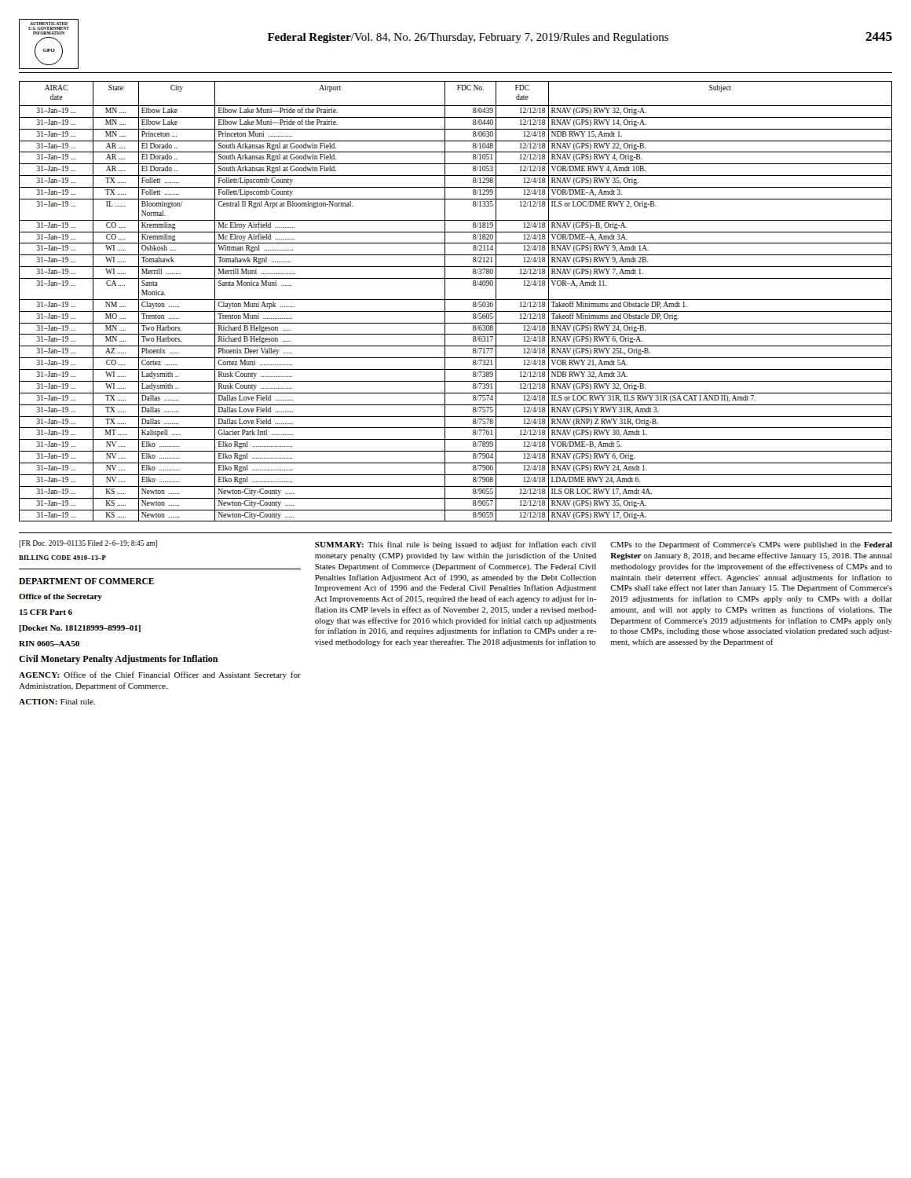AUTHENTICATED
U.S. GOVERNMENT
INFORMATION
GPO
Federal Register/Vol. 84, No. 26/Thursday, February 7, 2019/Rules and Regulations
2445
| AIRAC date | State | City | Airport | FDC No. | FDC date | Subject |
| --- | --- | --- | --- | --- | --- | --- |
| 31–Jan–19 ... | MN .... | Elbow Lake | Elbow Lake Muni—Pride of the Prairie. | 8/0439 | 12/12/18 | RNAV (GPS) RWY 32, Orig-A. |
| 31–Jan–19 ... | MN .... | Elbow Lake | Elbow Lake Muni—Pride of the Prairie. | 8/0440 | 12/12/18 | RNAV (GPS) RWY 14, Orig-A. |
| 31–Jan–19 ... | MN .... | Princeton ... | Princeton Muni ............. | 8/0630 | 12/4/18 | NDB RWY 15, Amdt 1. |
| 31–Jan–19 ... | AR .... | El Dorado .. | South Arkansas Rgnl at Goodwin Field. | 8/1048 | 12/12/18 | RNAV (GPS) RWY 22, Orig-B. |
| 31–Jan–19 ... | AR .... | El Dorado .. | South Arkansas Rgnl at Goodwin Field. | 8/1051 | 12/12/18 | RNAV (GPS) RWY 4, Orig-B. |
| 31–Jan–19 ... | AR .... | El Dorado .. | South Arkansas Rgnl at Goodwin Field. | 8/1053 | 12/12/18 | VOR/DME RWY 4, Amdt 10B. |
| 31–Jan–19 ... | TX ..... | Follett ........ | Follett/Lipscomb County | 8/1298 | 12/4/18 | RNAV (GPS) RWY 35, Orig. |
| 31–Jan–19 ... | TX ..... | Follett ........ | Follett/Lipscomb County | 8/1299 | 12/4/18 | VOR/DME–A, Amdt 3. |
| 31–Jan–19 ... | IL ...... | Bloomington/ Normal. | Central Il Rgnl Arpt at Bloomington-Normal. | 8/1335 | 12/12/18 | ILS or LOC/DME RWY 2, Orig-B. |
| 31–Jan–19 ... | CO .... | Kremmling | Mc Elroy Airfield ........... | 8/1819 | 12/4/18 | RNAV (GPS)–B, Orig-A. |
| 31–Jan–19 ... | CO .... | Kremmling | Mc Elroy Airfield ........... | 8/1820 | 12/4/18 | VOR/DME–A, Amdt 3A. |
| 31–Jan–19 ... | WI ..... | Oshkosh .... | Wittman Rgnl ................ | 8/2114 | 12/4/18 | RNAV (GPS) RWY 9, Amdt 1A. |
| 31–Jan–19 ... | WI ..... | Tomahawk | Tomahawk Rgnl ........... | 8/2121 | 12/4/18 | RNAV (GPS) RWY 9, Amdt 2B. |
| 31–Jan–19 ... | WI ..... | Merrill ........ | Merrill Muni ................... | 8/3780 | 12/12/18 | RNAV (GPS) RWY 7, Amdt 1. |
| 31–Jan–19 ... | CA .... | Santa Monica. | Santa Monica Muni ...... | 8/4090 | 12/4/18 | VOR–A, Amdt 11. |
| 31–Jan–19 ... | NM .... | Clayton ...... | Clayton Muni Arpk ........ | 8/5036 | 12/12/18 | Takeoff Minimums and Obstacle DP, Amdt 1. |
| 31–Jan–19 ... | MO .... | Trenton ...... | Trenton Muni ................ | 8/5605 | 12/12/18 | Takeoff Minimums and Obstacle DP, Orig. |
| 31–Jan–19 ... | MN .... | Two Harbors. | Richard B Helgeson ..... | 8/6308 | 12/4/18 | RNAV (GPS) RWY 24, Orig-B. |
| 31–Jan–19 ... | MN .... | Two Harbors. | Richard B Helgeson ..... | 8/6317 | 12/4/18 | RNAV (GPS) RWY 6, Orig-A. |
| 31–Jan–19 ... | AZ ..... | Phoenix ..... | Phoenix Deer Valley ..... | 8/7177 | 12/4/18 | RNAV (GPS) RWY 25L, Orig-B. |
| 31–Jan–19 ... | CO .... | Cortez ....... | Cortez Muni .................. | 8/7321 | 12/4/18 | VOR RWY 21, Amdt 5A. |
| 31–Jan–19 ... | WI ..... | Ladysmith .. | Rusk County ................. | 8/7389 | 12/12/18 | NDB RWY 32, Amdt 3A. |
| 31–Jan–19 ... | WI ..... | Ladysmith .. | Rusk County ................. | 8/7391 | 12/12/18 | RNAV (GPS) RWY 32, Orig-B. |
| 31–Jan–19 ... | TX ..... | Dallas ........ | Dallas Love Field .......... | 8/7574 | 12/4/18 | ILS or LOC RWY 31R, ILS RWY 31R (SA CAT I AND II), Amdt 7. |
| 31–Jan–19 ... | TX ..... | Dallas ........ | Dallas Love Field .......... | 8/7575 | 12/4/18 | RNAV (GPS) Y RWY 31R, Amdt 3. |
| 31–Jan–19 ... | TX ..... | Dallas ........ | Dallas Love Field .......... | 8/7578 | 12/4/18 | RNAV (RNP) Z RWY 31R, Orig-B. |
| 31–Jan–19 ... | MT ..... | Kalispell ..... | Glacier Park Intl ............ | 8/7761 | 12/12/18 | RNAV (GPS) RWY 30, Amdt 1. |
| 31–Jan–19 ... | NV .... | Elko ........... | Elko Rgnl ...................... | 8/7899 | 12/4/18 | VOR/DME–B, Amdt 5. |
| 31–Jan–19 ... | NV .... | Elko ........... | Elko Rgnl ...................... | 8/7904 | 12/4/18 | RNAV (GPS) RWY 6, Orig. |
| 31–Jan–19 ... | NV .... | Elko ........... | Elko Rgnl ...................... | 8/7906 | 12/4/18 | RNAV (GPS) RWY 24, Amdt 1. |
| 31–Jan–19 ... | NV .... | Elko ........... | Elko Rgnl ...................... | 8/7908 | 12/4/18 | LDA/DME RWY 24, Amdt 6. |
| 31–Jan–19 ... | KS ..... | Newton ...... | Newton-City-County ..... | 8/9055 | 12/12/18 | ILS OR LOC RWY 17, Amdt 4A. |
| 31–Jan–19 ... | KS ..... | Newton ...... | Newton-City-County ..... | 8/9057 | 12/12/18 | RNAV (GPS) RWY 35, Orig-A. |
| 31–Jan–19 ... | KS ..... | Newton ...... | Newton-City-County ..... | 8/9059 | 12/12/18 | RNAV (GPS) RWY 17, Orig-A. |
[FR Doc. 2019–01135 Filed 2–6–19; 8:45 am]
BILLING CODE 4910–13–P
DEPARTMENT OF COMMERCE
Office of the Secretary
15 CFR Part 6
[Docket No. 181218999–8999–01]
RIN 0605–AA50
Civil Monetary Penalty Adjustments for Inflation
AGENCY: Office of the Chief Financial Officer and Assistant Secretary for Administration, Department of Commerce.
ACTION: Final rule.
SUMMARY: This final rule is being issued to adjust for inflation each civil monetary penalty (CMP) provided by law within the jurisdiction of the United States Department of Commerce (Department of Commerce). The Federal Civil Penalties Inflation Adjustment Act of 1990, as amended by the Debt Collection Improvement Act of 1996 and the Federal Civil Penalties Inflation Adjustment Act Improvements Act of 2015, required the head of each agency to adjust for inflation its CMP levels in effect as of November 2, 2015, under a revised methodology that was effective for 2016 which provided for initial catch up adjustments for inflation in 2016, and requires adjustments for inflation to CMPs under a revised methodology for each year thereafter. The 2018 adjustments for inflation to
CMPs to the Department of Commerce's CMPs were published in the Federal Register on January 8, 2018, and became effective January 15, 2018. The annual methodology provides for the improvement of the effectiveness of CMPs and to maintain their deterrent effect. Agencies' annual adjustments for inflation to CMPs shall take effect not later than January 15. The Department of Commerce's 2019 adjustments for inflation to CMPs apply only to CMPs with a dollar amount, and will not apply to CMPs written as functions of violations. The Department of Commerce's 2019 adjustments for inflation to CMPs apply only to those CMPs, including those whose associated violation predated such adjustment, which are assessed by the Department of